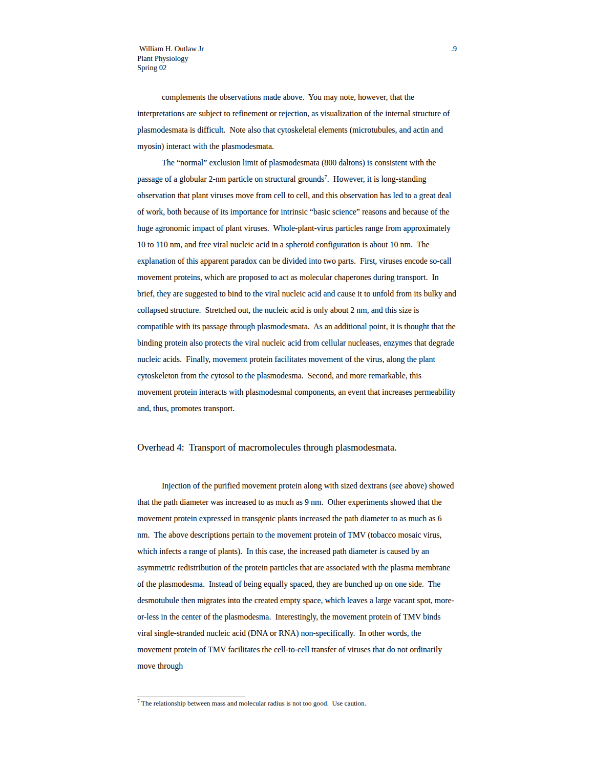.9 William H. Outlaw Jr
Plant Physiology
Spring 02
complements the observations made above. You may note, however, that the interpretations are subject to refinement or rejection, as visualization of the internal structure of plasmodesmata is difficult. Note also that cytoskeletal elements (microtubules, and actin and myosin) interact with the plasmodesmata.
The “normal” exclusion limit of plasmodesmata (800 daltons) is consistent with the passage of a globular 2-nm particle on structural grounds7. However, it is long-standing observation that plant viruses move from cell to cell, and this observation has led to a great deal of work, both because of its importance for intrinsic “basic science” reasons and because of the huge agronomic impact of plant viruses. Whole-plant-virus particles range from approximately 10 to 110 nm, and free viral nucleic acid in a spheroid configuration is about 10 nm. The explanation of this apparent paradox can be divided into two parts. First, viruses encode so-call movement proteins, which are proposed to act as molecular chaperones during transport. In brief, they are suggested to bind to the viral nucleic acid and cause it to unfold from its bulky and collapsed structure. Stretched out, the nucleic acid is only about 2 nm, and this size is compatible with its passage through plasmodesmata. As an additional point, it is thought that the binding protein also protects the viral nucleic acid from cellular nucleases, enzymes that degrade nucleic acids. Finally, movement protein facilitates movement of the virus, along the plant cytoskeleton from the cytosol to the plasmodesma. Second, and more remarkable, this movement protein interacts with plasmodesmal components, an event that increases permeability and, thus, promotes transport.
Overhead 4: Transport of macromolecules through plasmodesmata.
Injection of the purified movement protein along with sized dextrans (see above) showed that the path diameter was increased to as much as 9 nm. Other experiments showed that the movement protein expressed in transgenic plants increased the path diameter to as much as 6 nm. The above descriptions pertain to the movement protein of TMV (tobacco mosaic virus, which infects a range of plants). In this case, the increased path diameter is caused by an asymmetric redistribution of the protein particles that are associated with the plasma membrane of the plasmodesma. Instead of being equally spaced, they are bunched up on one side. The desmotubule then migrates into the created empty space, which leaves a large vacant spot, more-or-less in the center of the plasmodesma. Interestingly, the movement protein of TMV binds viral single-stranded nucleic acid (DNA or RNA) non-specifically. In other words, the movement protein of TMV facilitates the cell-to-cell transfer of viruses that do not ordinarily move through
7 The relationship between mass and molecular radius is not too good. Use caution.